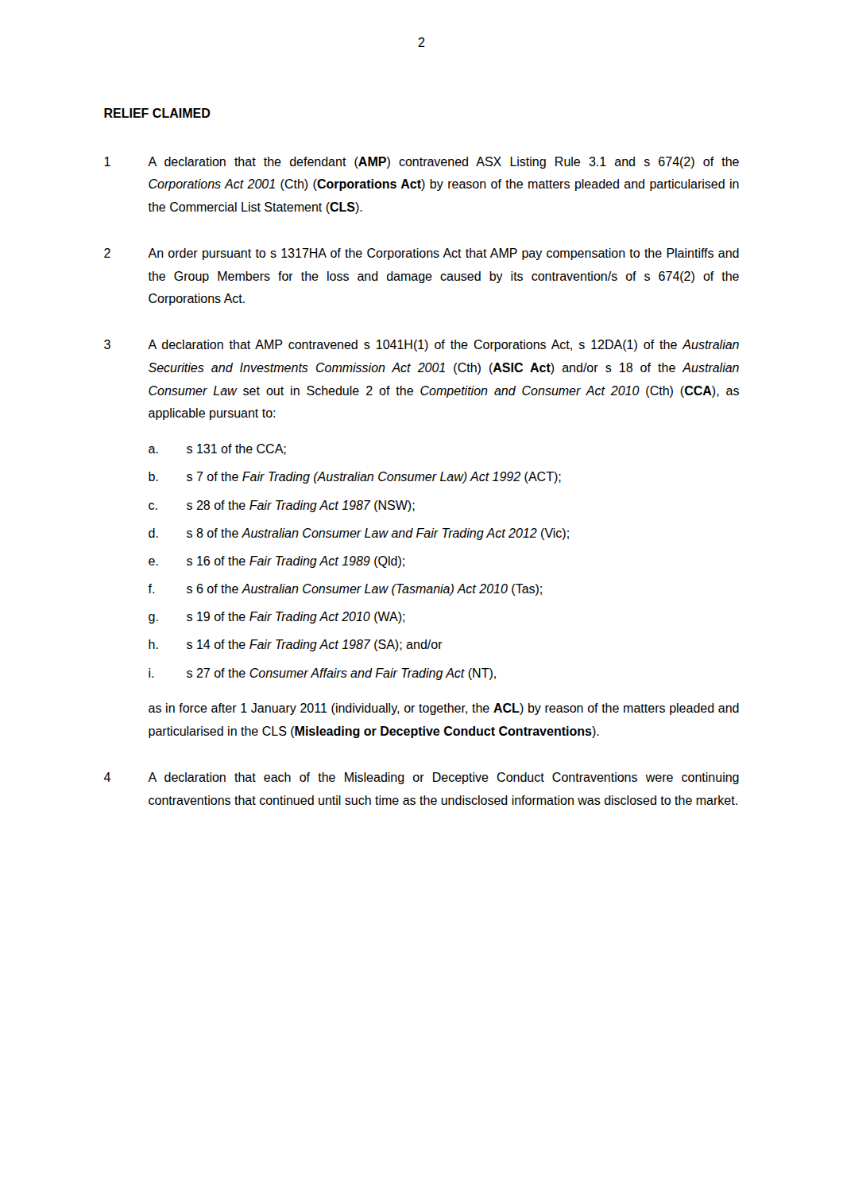2
Relief Claimed
A declaration that the defendant (AMP) contravened ASX Listing Rule 3.1 and s 674(2) of the Corporations Act 2001 (Cth) (Corporations Act) by reason of the matters pleaded and particularised in the Commercial List Statement (CLS).
An order pursuant to s 1317HA of the Corporations Act that AMP pay compensation to the Plaintiffs and the Group Members for the loss and damage caused by its contravention/s of s 674(2) of the Corporations Act.
A declaration that AMP contravened s 1041H(1) of the Corporations Act, s 12DA(1) of the Australian Securities and Investments Commission Act 2001 (Cth) (ASIC Act) and/or s 18 of the Australian Consumer Law set out in Schedule 2 of the Competition and Consumer Act 2010 (Cth) (CCA), as applicable pursuant to:
s 131 of the CCA;
s 7 of the Fair Trading (Australian Consumer Law) Act 1992 (ACT);
s 28 of the Fair Trading Act 1987 (NSW);
s 8 of the Australian Consumer Law and Fair Trading Act 2012 (Vic);
s 16 of the Fair Trading Act 1989 (Qld);
s 6 of the Australian Consumer Law (Tasmania) Act 2010 (Tas);
s 19 of the Fair Trading Act 2010 (WA);
s 14 of the Fair Trading Act 1987 (SA); and/or
s 27 of the Consumer Affairs and Fair Trading Act (NT),
as in force after 1 January 2011 (individually, or together, the ACL) by reason of the matters pleaded and particularised in the CLS (Misleading or Deceptive Conduct Contraventions).
A declaration that each of the Misleading or Deceptive Conduct Contraventions were continuing contraventions that continued until such time as the undisclosed information was disclosed to the market.